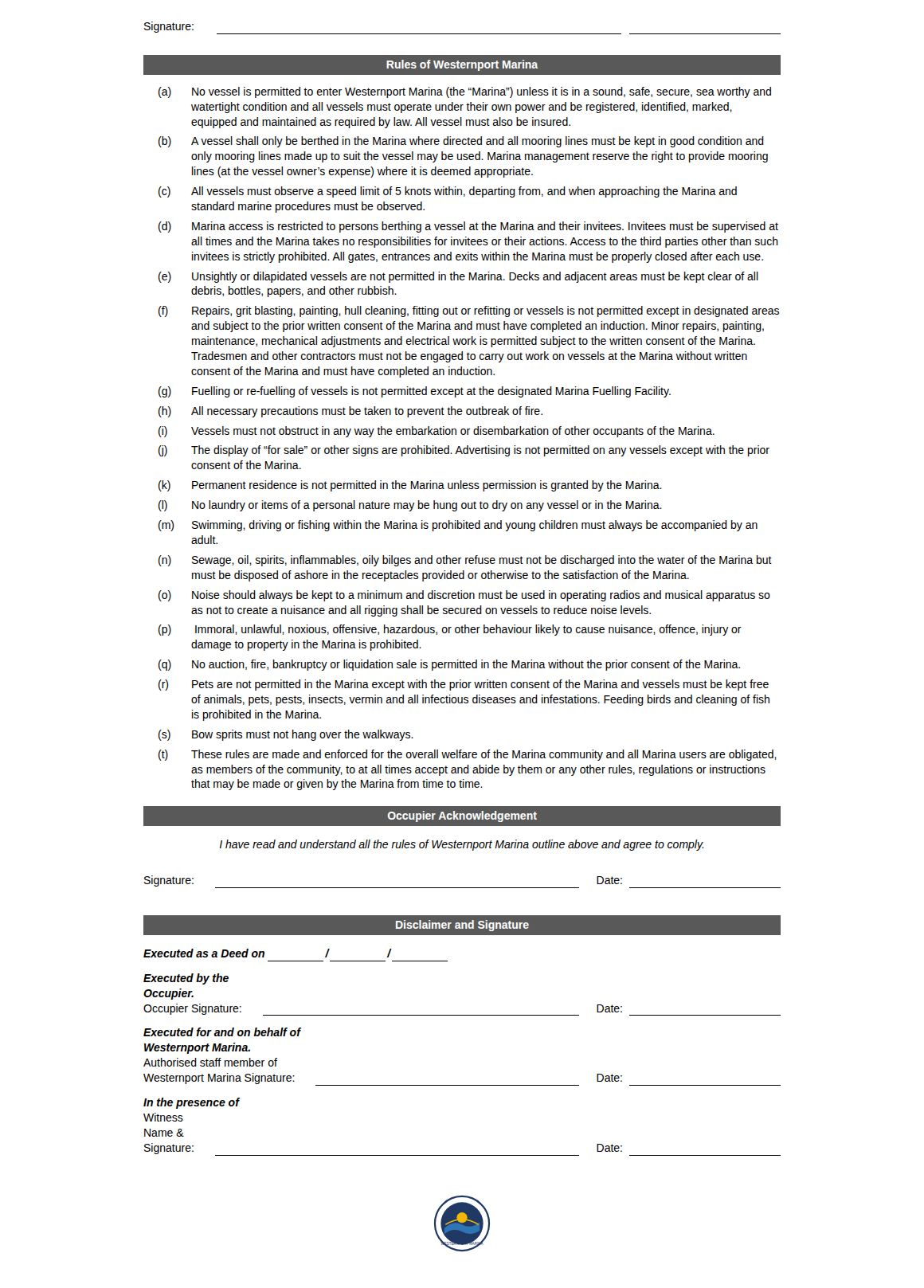Signature:
Rules of Westernport Marina
(a) No vessel is permitted to enter Westernport Marina (the “Marina”) unless it is in a sound, safe, secure, sea worthy and watertight condition and all vessels must operate under their own power and be registered, identified, marked, equipped and maintained as required by law. All vessel must also be insured.
(b) A vessel shall only be berthed in the Marina where directed and all mooring lines must be kept in good condition and only mooring lines made up to suit the vessel may be used. Marina management reserve the right to provide mooring lines (at the vessel owner’s expense) where it is deemed appropriate.
(c) All vessels must observe a speed limit of 5 knots within, departing from, and when approaching the Marina and standard marine procedures must be observed.
(d) Marina access is restricted to persons berthing a vessel at the Marina and their invitees. Invitees must be supervised at all times and the Marina takes no responsibilities for invitees or their actions. Access to the third parties other than such invitees is strictly prohibited. All gates, entrances and exits within the Marina must be properly closed after each use.
(e) Unsightly or dilapidated vessels are not permitted in the Marina. Decks and adjacent areas must be kept clear of all debris, bottles, papers, and other rubbish.
(f) Repairs, grit blasting, painting, hull cleaning, fitting out or refitting or vessels is not permitted except in designated areas and subject to the prior written consent of the Marina and must have completed an induction. Minor repairs, painting, maintenance, mechanical adjustments and electrical work is permitted subject to the written consent of the Marina. Tradesmen and other contractors must not be engaged to carry out work on vessels at the Marina without written consent of the Marina and must have completed an induction.
(g) Fuelling or re-fuelling of vessels is not permitted except at the designated Marina Fuelling Facility.
(h) All necessary precautions must be taken to prevent the outbreak of fire.
(i) Vessels must not obstruct in any way the embarkation or disembarkation of other occupants of the Marina.
(j) The display of “for sale” or other signs are prohibited. Advertising is not permitted on any vessels except with the prior consent of the Marina.
(k) Permanent residence is not permitted in the Marina unless permission is granted by the Marina.
(l) No laundry or items of a personal nature may be hung out to dry on any vessel or in the Marina.
(m) Swimming, driving or fishing within the Marina is prohibited and young children must always be accompanied by an adult.
(n) Sewage, oil, spirits, inflammables, oily bilges and other refuse must not be discharged into the water of the Marina but must be disposed of ashore in the receptacles provided or otherwise to the satisfaction of the Marina.
(o) Noise should always be kept to a minimum and discretion must be used in operating radios and musical apparatus so as not to create a nuisance and all rigging shall be secured on vessels to reduce noise levels.
(p) Immoral, unlawful, noxious, offensive, hazardous, or other behaviour likely to cause nuisance, offence, injury or damage to property in the Marina is prohibited.
(q) No auction, fire, bankruptcy or liquidation sale is permitted in the Marina without the prior consent of the Marina.
(r) Pets are not permitted in the Marina except with the prior written consent of the Marina and vessels must be kept free of animals, pets, pests, insects, vermin and all infectious diseases and infestations. Feeding birds and cleaning of fish is prohibited in the Marina.
(s) Bow sprits must not hang over the walkways.
(t) These rules are made and enforced for the overall welfare of the Marina community and all Marina users are obligated, as members of the community, to at all times accept and abide by them or any other rules, regulations or instructions that may be made or given by the Marina from time to time.
Occupier Acknowledgement
I have read and understand all the rules of Westernport Marina outline above and agree to comply.
Signature: Date:
Disclaimer and Signature
Executed as a Deed on / /
Executed by the
Occupier.
Occupier Signature: Date:
Executed for and on behalf of
Westernport Marina.
Authorised staff member of
Westernport Marina Signature: Date:
In the presence of
Witness
Name &
Signature: Date:
WESTERNPORT MARINA